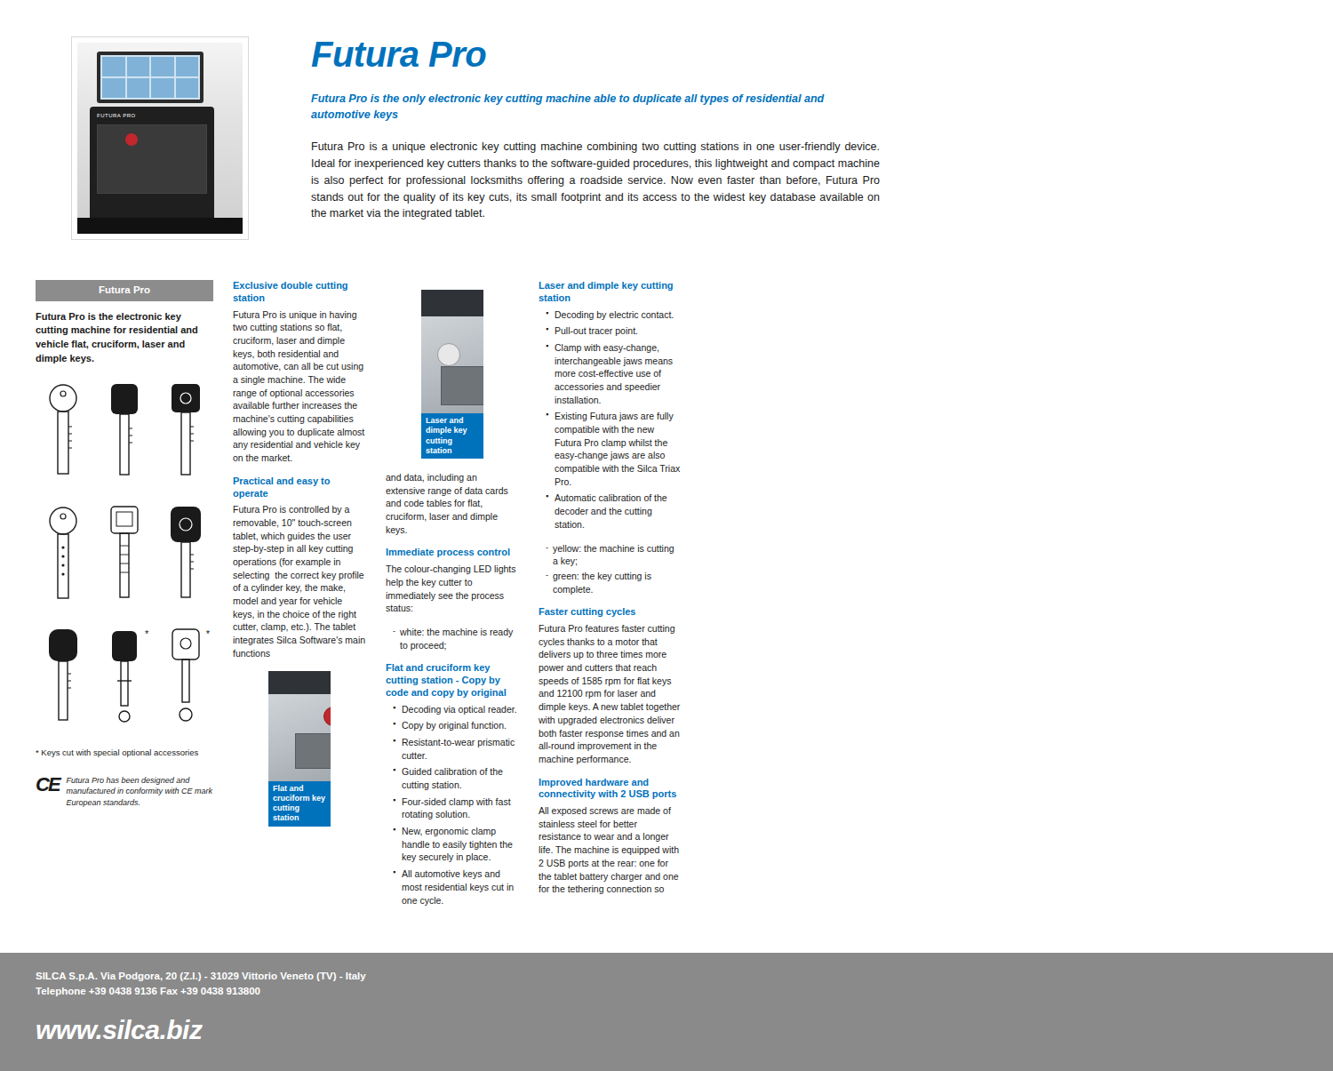Futura Pro
Futura Pro is the only electronic key cutting machine able to duplicate all types of residential and automotive keys
Futura Pro is a unique electronic key cutting machine combining two cutting stations in one user-friendly device. Ideal for inexperienced key cutters thanks to the software-guided procedures, this lightweight and compact machine is also perfect for professional locksmiths offering a roadside service. Now even faster than before, Futura Pro stands out for the quality of its key cuts, its small footprint and its access to the widest key database available on the market via the integrated tablet.
Futura Pro
Futura Pro is the electronic key cutting machine for residential and vehicle flat, cruciform, laser and dimple keys.
*
*
* Keys cut with special optional accessories
CE Futura Pro has been designed and manufactured in conformity with CE mark European standards.
Exclusive double cutting station
Futura Pro is unique in having two cutting stations so flat, cruciform, laser and dimple keys, both residential and automotive, can all be cut using a single machine. The wide range of optional accessories available further increases the machine's cutting capabilities allowing you to duplicate almost any residential and vehicle key on the market.
Practical and easy to operate
Futura Pro is controlled by a removable, 10" touch-screen tablet, which guides the user step-by-step in all key cutting operations (for example in selecting the correct key profile of a cylinder key, the make, model and year for vehicle keys, in the choice of the right cutter, clamp, etc.). The tablet integrates Silca Software's main functions
Flat and cruciform key
cutting station
Laser and dimple key
cutting station
and data, including an extensive range of data cards and code tables for flat, cruciform, laser and dimple keys.
Immediate process control
The colour-changing LED lights help the key cutter to immediately see the process status:
white: the machine is ready to proceed;
Flat and cruciform key cutting station - Copy by code and copy by original
Decoding via optical reader.
Copy by original function.
Resistant-to-wear prismatic cutter.
Guided calibration of the cutting station.
Four-sided clamp with fast rotating solution.
New, ergonomic clamp handle to easily tighten the key securely in place.
All automotive keys and most residential keys cut in one cycle.
Laser and dimple key cutting station
Decoding by electric contact.
Pull-out tracer point.
Clamp with easy-change, interchangeable jaws means more cost-effective use of accessories and speedier installation.
Existing Futura jaws are fully compatible with the new Futura Pro clamp whilst the easy-change jaws are also compatible with the Silca Triax Pro.
Automatic calibration of the decoder and the cutting station.
yellow: the machine is cutting a key;
green: the key cutting is complete.
Faster cutting cycles
Futura Pro features faster cutting cycles thanks to a motor that delivers up to three times more power and cutters that reach speeds of 1585 rpm for flat keys and 12100 rpm for laser and dimple keys. A new tablet together with upgraded electronics deliver both faster response times and an all-round improvement in the machine performance.
Improved hardware and connectivity with 2 USB ports
All exposed screws are made of stainless steel for better resistance to wear and a longer life. The machine is equipped with 2 USB ports at the rear: one for the tablet battery charger and one for the tethering connection so
SILCA S.p.A. Via Podgora, 20 (Z.I.) - 31029 Vittorio Veneto (TV) - Italy
Telephone +39 0438 9136 Fax +39 0438 913800
www.silca.biz